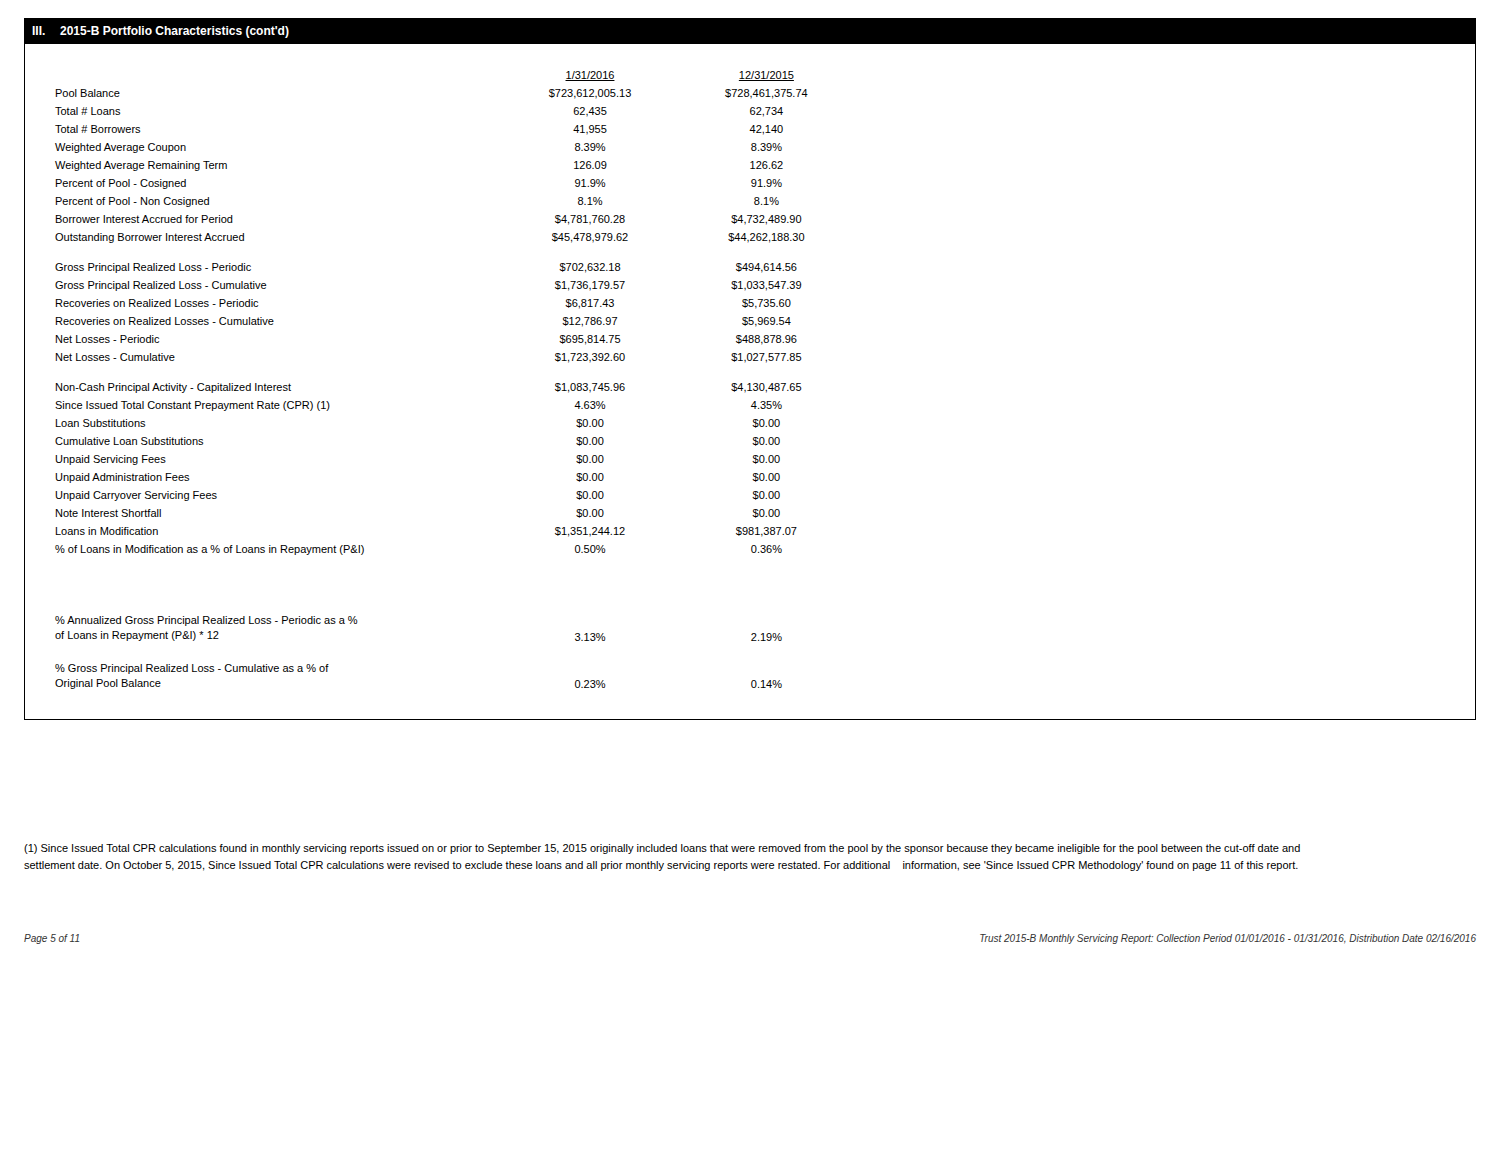III. 2015-B Portfolio Characteristics (cont'd)
| | 1/31/2016 | 12/31/2015 | |
| Pool Balance | $723,612,005.13 | $728,461,375.74 | |
| Total # Loans | 62,435 | 62,734 | |
| Total # Borrowers | 41,955 | 42,140 | |
| Weighted Average Coupon | 8.39% | 8.39% | |
| Weighted Average Remaining Term | 126.09 | 126.62 | |
| Percent of Pool - Cosigned | 91.9% | 91.9% | |
| Percent of Pool - Non Cosigned | 8.1% | 8.1% | |
| Borrower Interest Accrued for Period | $4,781,760.28 | $4,732,489.90 | |
| Outstanding Borrower Interest Accrued | $45,478,979.62 | $44,262,188.30 | |
| Gross Principal Realized Loss - Periodic | $702,632.18 | $494,614.56 | |
| Gross Principal Realized Loss - Cumulative | $1,736,179.57 | $1,033,547.39 | |
| Recoveries on Realized Losses - Periodic | $6,817.43 | $5,735.60 | |
| Recoveries on Realized Losses - Cumulative | $12,786.97 | $5,969.54 | |
| Net Losses - Periodic | $695,814.75 | $488,878.96 | |
| Net Losses - Cumulative | $1,723,392.60 | $1,027,577.85 | |
| Non-Cash Principal Activity - Capitalized Interest | $1,083,745.96 | $4,130,487.65 | |
| Since Issued Total Constant Prepayment Rate (CPR) (1) | 4.63% | 4.35% | |
| Loan Substitutions | $0.00 | $0.00 | |
| Cumulative Loan Substitutions | $0.00 | $0.00 | |
| Unpaid Servicing Fees | $0.00 | $0.00 | |
| Unpaid Administration Fees | $0.00 | $0.00 | |
| Unpaid Carryover Servicing Fees | $0.00 | $0.00 | |
| Note Interest Shortfall | $0.00 | $0.00 | |
| Loans in Modification | $1,351,244.12 | $981,387.07 | |
| % of Loans in Modification as a % of Loans in Repayment (P&I) | 0.50% | 0.36% | |
| % Annualized Gross Principal Realized Loss - Periodic as a % of Loans in Repayment (P&I) * 12 | 3.13% | 2.19% | |
| % Gross Principal Realized Loss - Cumulative as a % of Original Pool Balance | 0.23% | 0.14% | |
(1) Since Issued Total CPR calculations found in monthly servicing reports issued on or prior to September 15, 2015 originally included loans that were removed from the pool by the sponsor because they became ineligible for the pool between the cut-off date and settlement date. On October 5, 2015, Since Issued Total CPR calculations were revised to exclude these loans and all prior monthly servicing reports were restated. For additional information, see 'Since Issued CPR Methodology' found on page 11 of this report.
Page 5 of 11
Trust 2015-B Monthly Servicing Report: Collection Period 01/01/2016 - 01/31/2016, Distribution Date 02/16/2016